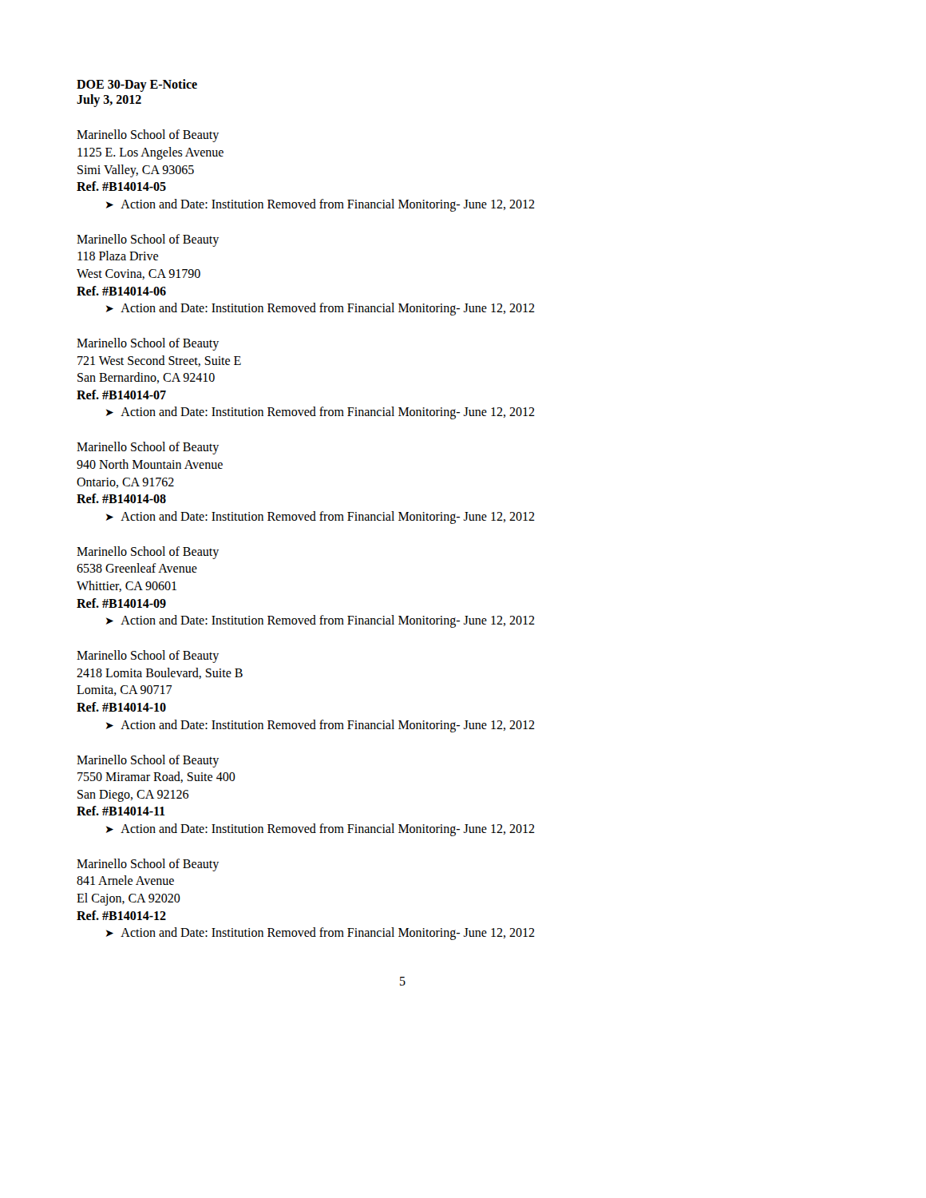DOE 30-Day E-Notice
July 3, 2012
Marinello School of Beauty
1125 E. Los Angeles Avenue
Simi Valley, CA 93065
Ref. #B14014-05
Action and Date: Institution Removed from Financial Monitoring- June 12, 2012
Marinello School of Beauty
118 Plaza Drive
West Covina, CA 91790
Ref. #B14014-06
Action and Date: Institution Removed from Financial Monitoring- June 12, 2012
Marinello School of Beauty
721 West Second Street, Suite E
San Bernardino, CA 92410
Ref. #B14014-07
Action and Date: Institution Removed from Financial Monitoring- June 12, 2012
Marinello School of Beauty
940 North Mountain Avenue
Ontario, CA 91762
Ref. #B14014-08
Action and Date: Institution Removed from Financial Monitoring- June 12, 2012
Marinello School of Beauty
6538 Greenleaf Avenue
Whittier, CA 90601
Ref. #B14014-09
Action and Date: Institution Removed from Financial Monitoring- June 12, 2012
Marinello School of Beauty
2418 Lomita Boulevard, Suite B
Lomita, CA 90717
Ref. #B14014-10
Action and Date: Institution Removed from Financial Monitoring- June 12, 2012
Marinello School of Beauty
7550 Miramar Road, Suite 400
San Diego, CA 92126
Ref. #B14014-11
Action and Date: Institution Removed from Financial Monitoring- June 12, 2012
Marinello School of Beauty
841 Arnele Avenue
El Cajon, CA 92020
Ref. #B14014-12
Action and Date: Institution Removed from Financial Monitoring- June 12, 2012
5